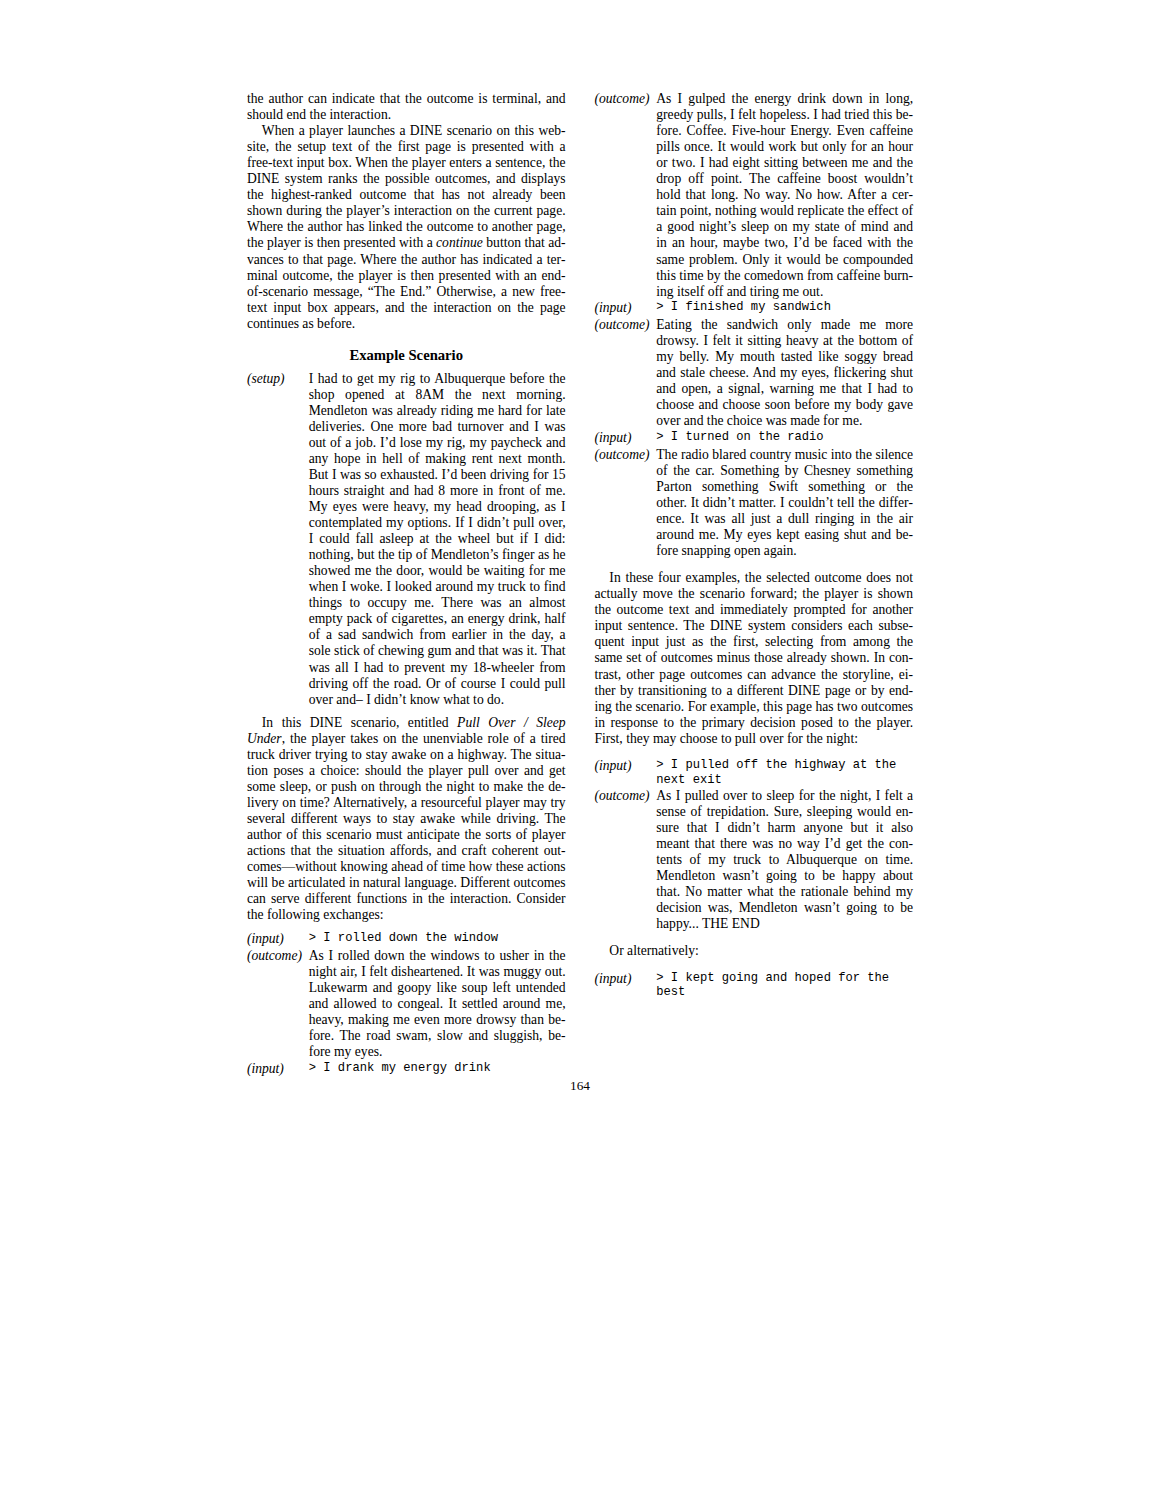the author can indicate that the outcome is terminal, and should end the interaction.
When a player launches a DINE scenario on this website, the setup text of the first page is presented with a free-text input box. When the player enters a sentence, the DINE system ranks the possible outcomes, and displays the highest-ranked outcome that has not already been shown during the player’s interaction on the current page. Where the author has linked the outcome to another page, the player is then presented with a continue button that advances to that page. Where the author has indicated a terminal outcome, the player is then presented with an end-of-scenario message, “The End.” Otherwise, a new free-text input box appears, and the interaction on the page continues as before.
Example Scenario
(setup)
I had to get my rig to Albuquerque before the shop opened at 8AM the next morning. Mendleton was already riding me hard for late deliveries. One more bad turnover and I was out of a job. I’d lose my rig, my paycheck and any hope in hell of making rent next month. But I was so exhausted. I’d been driving for 15 hours straight and had 8 more in front of me. My eyes were heavy, my head drooping, as I contemplated my options. If I didn’t pull over, I could fall asleep at the wheel but if I did: nothing, but the tip of Mendleton’s finger as he showed me the door, would be waiting for me when I woke. I looked around my truck to find things to occupy me. There was an almost empty pack of cigarettes, an energy drink, half of a sad sandwich from earlier in the day, a sole stick of chewing gum and that was it. That was all I had to prevent my 18-wheeler from driving off the road. Or of course I could pull over and– I didn’t know what to do.
In this DINE scenario, entitled Pull Over / Sleep Under, the player takes on the unenviable role of a tired truck driver trying to stay awake on a highway. The situation poses a choice: should the player pull over and get some sleep, or push on through the night to make the delivery on time? Alternatively, a resourceful player may try several different ways to stay awake while driving. The author of this scenario must anticipate the sorts of player actions that the situation affords, and craft coherent outcomes—without knowing ahead of time how these actions will be articulated in natural language. Different outcomes can serve different functions in the interaction. Consider the following exchanges:
(input)
> I rolled down the window
(outcome)
As I rolled down the windows to usher in the night air, I felt disheartened. It was muggy out. Lukewarm and goopy like soup left untended and allowed to congeal. It settled around me, heavy, making me even more drowsy than before. The road swam, slow and sluggish, before my eyes.
(input)
> I drank my energy drink
(outcome)
As I gulped the energy drink down in long, greedy pulls, I felt hopeless. I had tried this before. Coffee. Five-hour Energy. Even caffeine pills once. It would work but only for an hour or two. I had eight sitting between me and the drop off point. The caffeine boost wouldn’t hold that long. No way. No how. After a certain point, nothing would replicate the effect of a good night’s sleep on my state of mind and in an hour, maybe two, I’d be faced with the same problem. Only it would be compounded this time by the comedown from caffeine burning itself off and tiring me out.
(input)
> I finished my sandwich
(outcome)
Eating the sandwich only made me more drowsy. I felt it sitting heavy at the bottom of my belly. My mouth tasted like soggy bread and stale cheese. And my eyes, flickering shut and open, a signal, warning me that I had to choose and choose soon before my body gave over and the choice was made for me.
(input)
> I turned on the radio
(outcome)
The radio blared country music into the silence of the car. Something by Chesney something Parton something Swift something or the other. It didn’t matter. I couldn’t tell the difference. It was all just a dull ringing in the air around me. My eyes kept easing shut and before snapping open again.
In these four examples, the selected outcome does not actually move the scenario forward; the player is shown the outcome text and immediately prompted for another input sentence. The DINE system considers each subsequent input just as the first, selecting from among the same set of outcomes minus those already shown. In contrast, other page outcomes can advance the storyline, either by transitioning to a different DINE page or by ending the scenario. For example, this page has two outcomes in response to the primary decision posed to the player. First, they may choose to pull over for the night:
(input)
> I pulled off the highway at the next exit
(outcome)
As I pulled over to sleep for the night, I felt a sense of trepidation. Sure, sleeping would ensure that I didn’t harm anyone but it also meant that there was no way I’d get the contents of my truck to Albuquerque on time. Mendleton wasn’t going to be happy about that. No matter what the rationale behind my decision was, Mendleton wasn’t going to be happy... THE END
Or alternatively:
(input)
> I kept going and hoped for the best
164